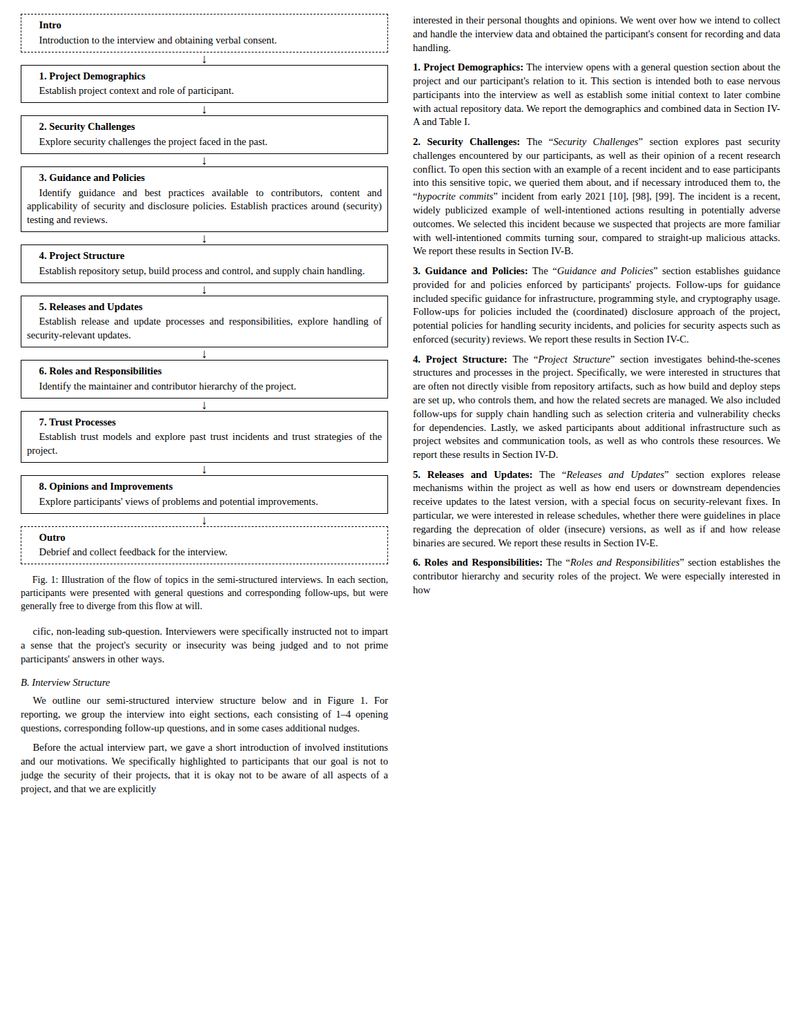Intro
Introduction to the interview and obtaining verbal consent.
↓
1. Project Demographics
Establish project context and role of participant.
↓
2. Security Challenges
Explore security challenges the project faced in the past.
↓
3. Guidance and Policies
Identify guidance and best practices available to contributors, content and applicability of security and disclosure policies. Establish practices around (security) testing and reviews.
↓
4. Project Structure
Establish repository setup, build process and control, and supply chain handling.
↓
5. Releases and Updates
Establish release and update processes and responsibilities, explore handling of security-relevant updates.
↓
6. Roles and Responsibilities
Identify the maintainer and contributor hierarchy of the project.
↓
7. Trust Processes
Establish trust models and explore past trust incidents and trust strategies of the project.
↓
8. Opinions and Improvements
Explore participants' views of problems and potential improvements.
↓
Outro
Debrief and collect feedback for the interview.
Fig. 1: Illustration of the flow of topics in the semi-structured interviews. In each section, participants were presented with general questions and corresponding follow-ups, but were generally free to diverge from this flow at will.
cific, non-leading sub-question. Interviewers were specifically instructed not to impart a sense that the project's security or insecurity was being judged and to not prime participants' answers in other ways.
B. Interview Structure
We outline our semi-structured interview structure below and in Figure 1. For reporting, we group the interview into eight sections, each consisting of 1–4 opening questions, corresponding follow-up questions, and in some cases additional nudges.
Before the actual interview part, we gave a short introduction of involved institutions and our motivations. We specifically highlighted to participants that our goal is not to judge the security of their projects, that it is okay not to be aware of all aspects of a project, and that we are explicitly
interested in their personal thoughts and opinions. We went over how we intend to collect and handle the interview data and obtained the participant's consent for recording and data handling.
1. Project Demographics: The interview opens with a general question section about the project and our participant's relation to it. This section is intended both to ease nervous participants into the interview as well as establish some initial context to later combine with actual repository data. We report the demographics and combined data in Section IV-A and Table I.
2. Security Challenges: The “Security Challenges” section explores past security challenges encountered by our participants, as well as their opinion of a recent research conflict. To open this section with an example of a recent incident and to ease participants into this sensitive topic, we queried them about, and if necessary introduced them to, the “hypocrite commits” incident from early 2021 [10], [98], [99]. The incident is a recent, widely publicized example of well-intentioned actions resulting in potentially adverse outcomes. We selected this incident because we suspected that projects are more familiar with well-intentioned commits turning sour, compared to straight-up malicious attacks. We report these results in Section IV-B.
3. Guidance and Policies: The “Guidance and Policies” section establishes guidance provided for and policies enforced by participants' projects. Follow-ups for guidance included specific guidance for infrastructure, programming style, and cryptography usage. Follow-ups for policies included the (coordinated) disclosure approach of the project, potential policies for handling security incidents, and policies for security aspects such as enforced (security) reviews. We report these results in Section IV-C.
4. Project Structure: The “Project Structure” section investigates behind-the-scenes structures and processes in the project. Specifically, we were interested in structures that are often not directly visible from repository artifacts, such as how build and deploy steps are set up, who controls them, and how the related secrets are managed. We also included follow-ups for supply chain handling such as selection criteria and vulnerability checks for dependencies. Lastly, we asked participants about additional infrastructure such as project websites and communication tools, as well as who controls these resources. We report these results in Section IV-D.
5. Releases and Updates: The “Releases and Updates” section explores release mechanisms within the project as well as how end users or downstream dependencies receive updates to the latest version, with a special focus on security-relevant fixes. In particular, we were interested in release schedules, whether there were guidelines in place regarding the deprecation of older (insecure) versions, as well as if and how release binaries are secured. We report these results in Section IV-E.
6. Roles and Responsibilities: The “Roles and Responsibilities” section establishes the contributor hierarchy and security roles of the project. We were especially interested in how